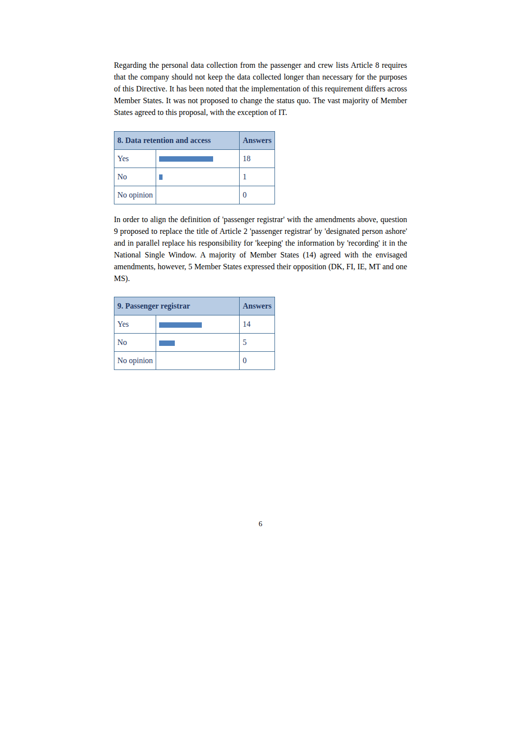Regarding the personal data collection from the passenger and crew lists Article 8 requires that the company should not keep the data collected longer than necessary for the purposes of this Directive. It has been noted that the implementation of this requirement differs across Member States. It was not proposed to change the status quo. The vast majority of Member States agreed to this proposal, with the exception of IT.
| 8. Data retention and access | Answers |
| --- | --- |
| Yes | | 18 |
| No | | 1 |
| No opinion | | 0 |
In order to align the definition of 'passenger registrar' with the amendments above, question 9 proposed to replace the title of Article 2 'passenger registrar' by 'designated person ashore' and in parallel replace his responsibility for 'keeping' the information by 'recording' it in the National Single Window. A majority of Member States (14) agreed with the envisaged amendments, however, 5 Member States expressed their opposition (DK, FI, IE, MT and one MS).
| 9. Passenger registrar | Answers |
| --- | --- |
| Yes | | 14 |
| No | | 5 |
| No opinion | | 0 |
6